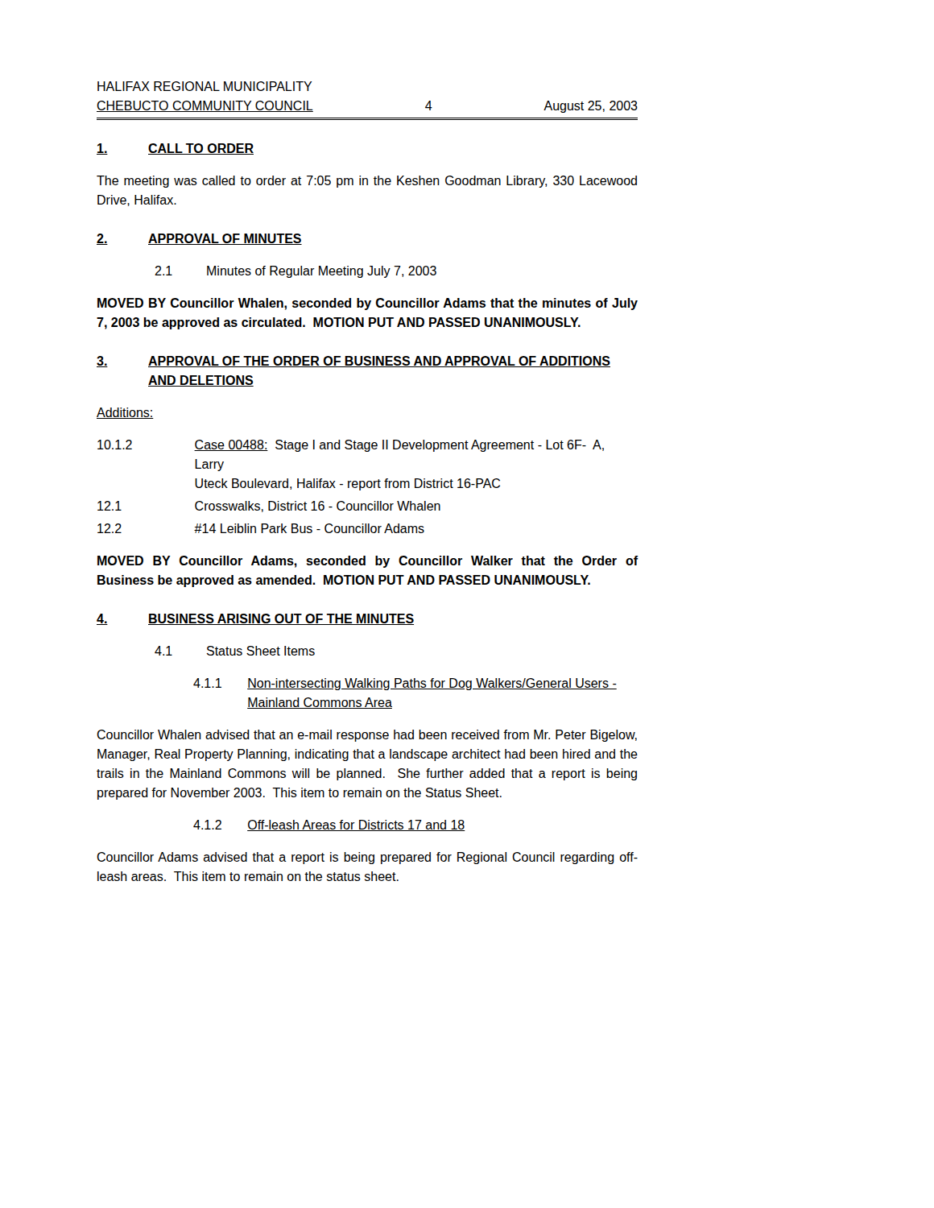HALIFAX REGIONAL MUNICIPALITY
CHEBUCTO COMMUNITY COUNCIL 4 August 25, 2003
1. CALL TO ORDER
The meeting was called to order at 7:05 pm in the Keshen Goodman Library, 330 Lacewood Drive, Halifax.
2. APPROVAL OF MINUTES
2.1 Minutes of Regular Meeting July 7, 2003
MOVED BY Councillor Whalen, seconded by Councillor Adams that the minutes of July 7, 2003 be approved as circulated. MOTION PUT AND PASSED UNANIMOUSLY.
3. APPROVAL OF THE ORDER OF BUSINESS AND APPROVAL OF ADDITIONS AND DELETIONS
Additions:
10.1.2 Case 00488: Stage I and Stage II Development Agreement - Lot 6F- A, Larry Uteck Boulevard, Halifax - report from District 16-PAC
12.1 Crosswalks, District 16 - Councillor Whalen
12.2 #14 Leiblin Park Bus - Councillor Adams
MOVED BY Councillor Adams, seconded by Councillor Walker that the Order of Business be approved as amended. MOTION PUT AND PASSED UNANIMOUSLY.
4. BUSINESS ARISING OUT OF THE MINUTES
4.1 Status Sheet Items
4.1.1 Non-intersecting Walking Paths for Dog Walkers/General Users - Mainland Commons Area
Councillor Whalen advised that an e-mail response had been received from Mr. Peter Bigelow, Manager, Real Property Planning, indicating that a landscape architect had been hired and the trails in the Mainland Commons will be planned. She further added that a report is being prepared for November 2003. This item to remain on the Status Sheet.
4.1.2 Off-leash Areas for Districts 17 and 18
Councillor Adams advised that a report is being prepared for Regional Council regarding off-leash areas. This item to remain on the status sheet.